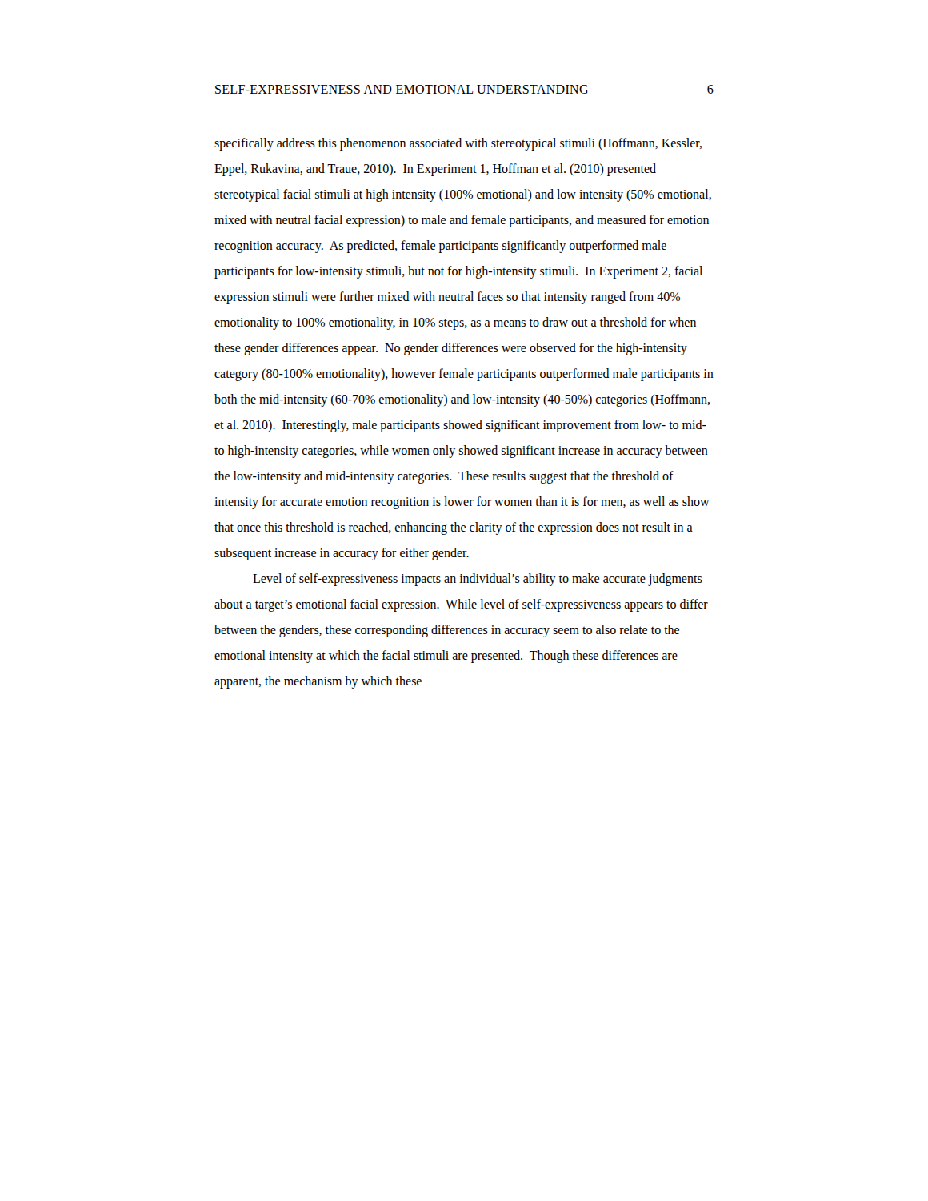Self-Expressiveness and Emotional Understanding 6
specifically address this phenomenon associated with stereotypical stimuli (Hoffmann, Kessler, Eppel, Rukavina, and Traue, 2010). In Experiment 1, Hoffman et al. (2010) presented stereotypical facial stimuli at high intensity (100% emotional) and low intensity (50% emotional, mixed with neutral facial expression) to male and female participants, and measured for emotion recognition accuracy. As predicted, female participants significantly outperformed male participants for low-intensity stimuli, but not for high-intensity stimuli. In Experiment 2, facial expression stimuli were further mixed with neutral faces so that intensity ranged from 40% emotionality to 100% emotionality, in 10% steps, as a means to draw out a threshold for when these gender differences appear. No gender differences were observed for the high-intensity category (80-100% emotionality), however female participants outperformed male participants in both the mid-intensity (60-70% emotionality) and low-intensity (40-50%) categories (Hoffmann, et al. 2010). Interestingly, male participants showed significant improvement from low- to mid- to high-intensity categories, while women only showed significant increase in accuracy between the low-intensity and mid-intensity categories. These results suggest that the threshold of intensity for accurate emotion recognition is lower for women than it is for men, as well as show that once this threshold is reached, enhancing the clarity of the expression does not result in a subsequent increase in accuracy for either gender.
Level of self-expressiveness impacts an individual’s ability to make accurate judgments about a target’s emotional facial expression. While level of self-expressiveness appears to differ between the genders, these corresponding differences in accuracy seem to also relate to the emotional intensity at which the facial stimuli are presented. Though these differences are apparent, the mechanism by which these